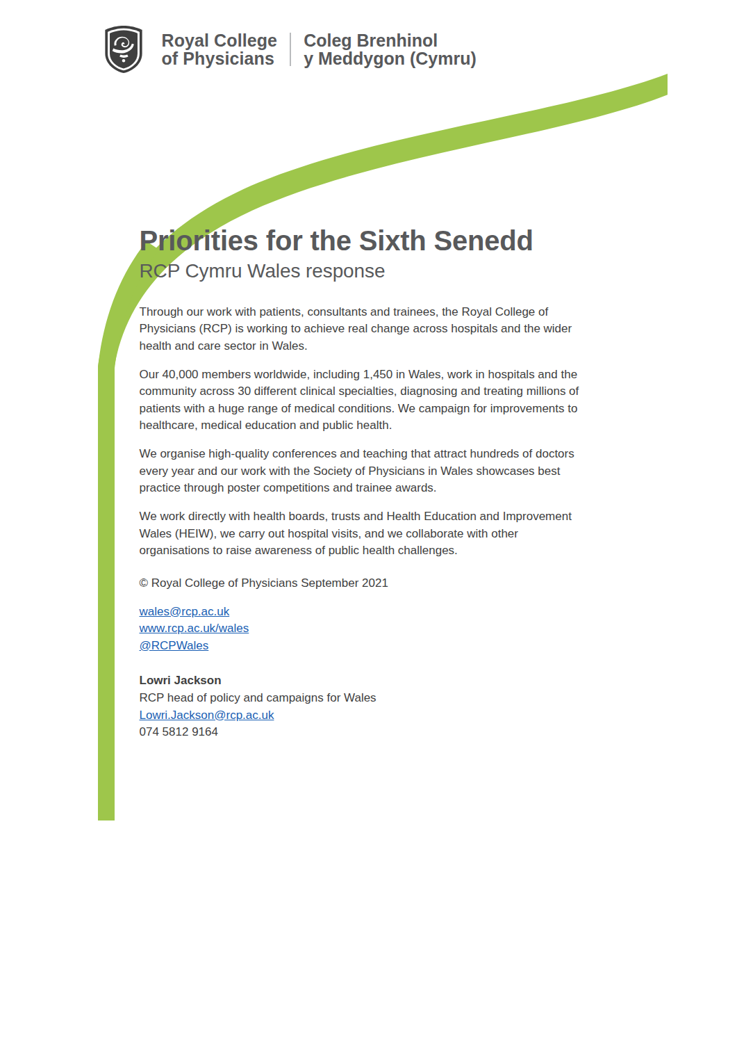Royal College of Physicians
Coleg Brenhinol y Meddygon (Cymru)
Priorities for the Sixth Senedd
RCP Cymru Wales response
Through our work with patients, consultants and trainees, the Royal College of Physicians (RCP) is working to achieve real change across hospitals and the wider health and care sector in Wales.
Our 40,000 members worldwide, including 1,450 in Wales, work in hospitals and the community across 30 different clinical specialties, diagnosing and treating millions of patients with a huge range of medical conditions. We campaign for improvements to healthcare, medical education and public health.
We organise high-quality conferences and teaching that attract hundreds of doctors every year and our work with the Society of Physicians in Wales showcases best practice through poster competitions and trainee awards.
We work directly with health boards, trusts and Health Education and Improvement Wales (HEIW), we carry out hospital visits, and we collaborate with other organisations to raise awareness of public health challenges.
© Royal College of Physicians September 2021
wales@rcp.ac.uk www.rcp.ac.uk/wales @RCPWales
Lowri Jackson
RCP head of policy and campaigns for Wales
Lowri.Jackson@rcp.ac.uk
074 5812 9164